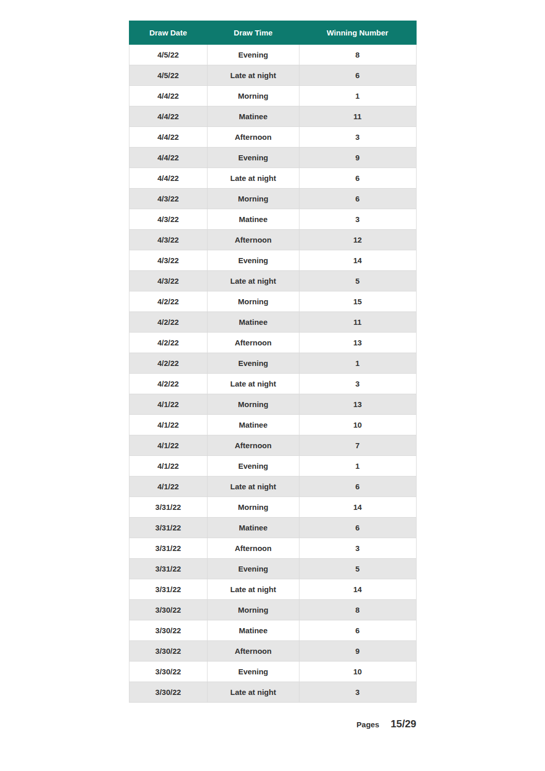| Draw Date | Draw Time | Winning Number |
| --- | --- | --- |
| 4/5/22 | Evening | 8 |
| 4/5/22 | Late at night | 6 |
| 4/4/22 | Morning | 1 |
| 4/4/22 | Matinee | 11 |
| 4/4/22 | Afternoon | 3 |
| 4/4/22 | Evening | 9 |
| 4/4/22 | Late at night | 6 |
| 4/3/22 | Morning | 6 |
| 4/3/22 | Matinee | 3 |
| 4/3/22 | Afternoon | 12 |
| 4/3/22 | Evening | 14 |
| 4/3/22 | Late at night | 5 |
| 4/2/22 | Morning | 15 |
| 4/2/22 | Matinee | 11 |
| 4/2/22 | Afternoon | 13 |
| 4/2/22 | Evening | 1 |
| 4/2/22 | Late at night | 3 |
| 4/1/22 | Morning | 13 |
| 4/1/22 | Matinee | 10 |
| 4/1/22 | Afternoon | 7 |
| 4/1/22 | Evening | 1 |
| 4/1/22 | Late at night | 6 |
| 3/31/22 | Morning | 14 |
| 3/31/22 | Matinee | 6 |
| 3/31/22 | Afternoon | 3 |
| 3/31/22 | Evening | 5 |
| 3/31/22 | Late at night | 14 |
| 3/30/22 | Morning | 8 |
| 3/30/22 | Matinee | 6 |
| 3/30/22 | Afternoon | 9 |
| 3/30/22 | Evening | 10 |
| 3/30/22 | Late at night | 3 |
Pages 15/29